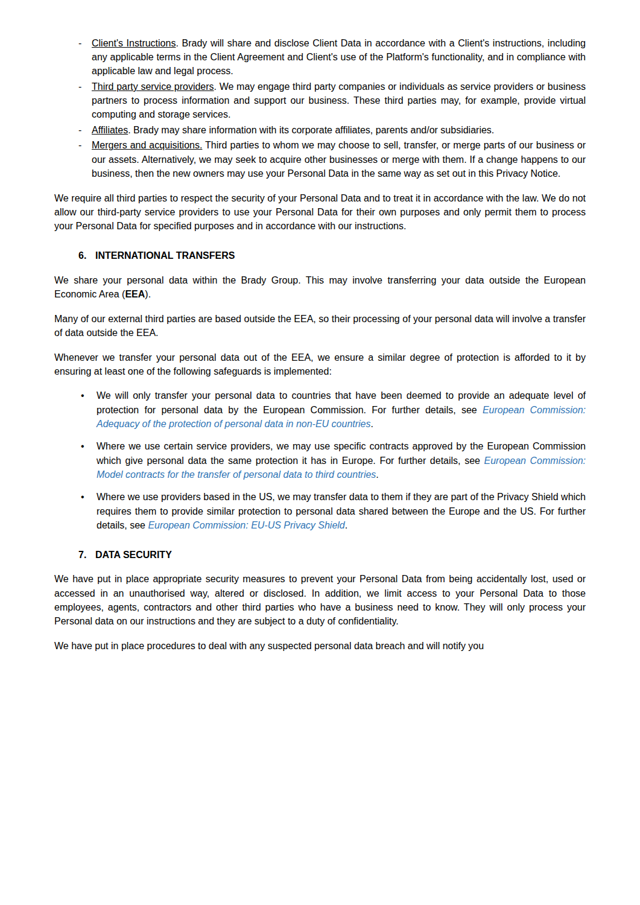Client's Instructions. Brady will share and disclose Client Data in accordance with a Client's instructions, including any applicable terms in the Client Agreement and Client's use of the Platform's functionality, and in compliance with applicable law and legal process.
Third party service providers. We may engage third party companies or individuals as service providers or business partners to process information and support our business. These third parties may, for example, provide virtual computing and storage services.
Affiliates. Brady may share information with its corporate affiliates, parents and/or subsidiaries.
Mergers and acquisitions. Third parties to whom we may choose to sell, transfer, or merge parts of our business or our assets. Alternatively, we may seek to acquire other businesses or merge with them. If a change happens to our business, then the new owners may use your Personal Data in the same way as set out in this Privacy Notice.
We require all third parties to respect the security of your Personal Data and to treat it in accordance with the law. We do not allow our third-party service providers to use your Personal Data for their own purposes and only permit them to process your Personal Data for specified purposes and in accordance with our instructions.
6. INTERNATIONAL TRANSFERS
We share your personal data within the Brady Group. This may involve transferring your data outside the European Economic Area (EEA).
Many of our external third parties are based outside the EEA, so their processing of your personal data will involve a transfer of data outside the EEA.
Whenever we transfer your personal data out of the EEA, we ensure a similar degree of protection is afforded to it by ensuring at least one of the following safeguards is implemented:
We will only transfer your personal data to countries that have been deemed to provide an adequate level of protection for personal data by the European Commission. For further details, see European Commission: Adequacy of the protection of personal data in non-EU countries.
Where we use certain service providers, we may use specific contracts approved by the European Commission which give personal data the same protection it has in Europe. For further details, see European Commission: Model contracts for the transfer of personal data to third countries.
Where we use providers based in the US, we may transfer data to them if they are part of the Privacy Shield which requires them to provide similar protection to personal data shared between the Europe and the US. For further details, see European Commission: EU-US Privacy Shield.
7. DATA SECURITY
We have put in place appropriate security measures to prevent your Personal Data from being accidentally lost, used or accessed in an unauthorised way, altered or disclosed. In addition, we limit access to your Personal Data to those employees, agents, contractors and other third parties who have a business need to know. They will only process your Personal data on our instructions and they are subject to a duty of confidentiality.
We have put in place procedures to deal with any suspected personal data breach and will notify you